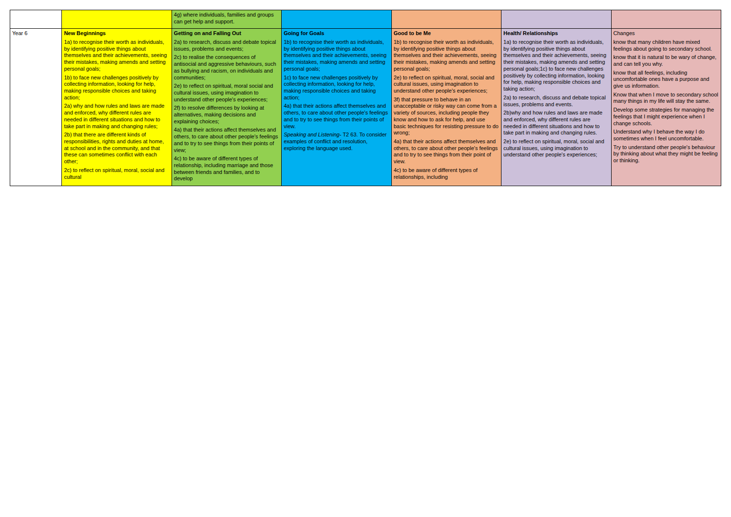| | | 4g) where individuals, families and groups can get help and support. | | | | |
| Year 6 | New Beginnings 1a) to recognise their worth as individuals, by identifying positive things about themselves and their achievements, seeing their mistakes, making amends and setting personal goals; 1b) to face new challenges positively by collecting information, looking for help, making responsible choices and taking action; 2a) why and how rules and laws are made and enforced, why different rules are needed in different situations and how to take part in making and changing rules; 2b) that there are different kinds of responsibilities, rights and duties at home, at school and in the community, and that these can sometimes conflict with each other; 2c) to reflect on spiritual, moral, social and cultural | Getting on and Falling Out 2a) to research, discuss and debate topical issues, problems and events; 2c) to realise the consequences of antisocial and aggressive behaviours, such as bullying and racism, on individuals and communities; 2e) to reflect on spiritual, moral social and cultural issues, using imagination to understand other people's experiences; 2f) to resolve differences by looking at alternatives, making decisions and explaining choices; 4a) that their actions affect themselves and others, to care about other people's feelings and to try to see things from their points of view; 4c) to be aware of different types of relationship, including marriage and those between friends and families, and to develop | Going for Goals 1b) to recognise their worth as individuals, by identifying positive things about themselves and their achievements, seeing their mistakes, making amends and setting personal goals; 1c) to face new challenges positively by collecting information, looking for help, making responsible choices and taking action; 4a) that their actions affect themselves and others, to care about other people's feelings and to try to see things from their points of view. Speaking and Listening- T2 63. To consider examples of conflict and resolution, exploring the language used. | Good to be Me 1b) to recognise their worth as individuals, by identifying positive things about themselves and their achievements, seeing their mistakes, making amends and setting personal goals; 2e) to reflect on spiritual, moral, social and cultural issues, using imagination to understand other people's experiences; 3f) that pressure to behave in an unacceptable or risky way can come from a variety of sources, including people they know and how to ask for help, and use basic techniques for resisting pressure to do wrong; 4a) that their actions affect themselves and others, to care about other people's feelings and to try to see things from their point of view. 4c) to be aware of different types of relationships, including | Health/ Relationships 1a) to recognise their worth as individuals, by identifying positive things about themselves and their achievements, seeing their mistakes, making amends and setting personal goals;1c) to face new challenges positively by collecting information, looking for help, making responsible choices and taking action; 2a) to research, discuss and debate topical issues, problems and events. 2b)why and how rules and laws are made and enforced, why different rules are needed in different situations and how to take part in making and changing rules. 2e) to reflect on spiritual, moral, social and cultural issues, using imagination to understand other people's experiences; | Changes know that many children have mixed feelings about going to secondary school. know that it is natural to be wary of change, and can tell you why. know that all feelings, including uncomfortable ones have a purpose and give us information. Know that when I move to secondary school many things in my life will stay the same. Develop some strategies for managing the feelings that I might experience when I change schools. Understand why I behave the way I do sometimes when I feel uncomfortable. Try to understand other people's behaviour by thinking about what they might be feeling or thinking. |